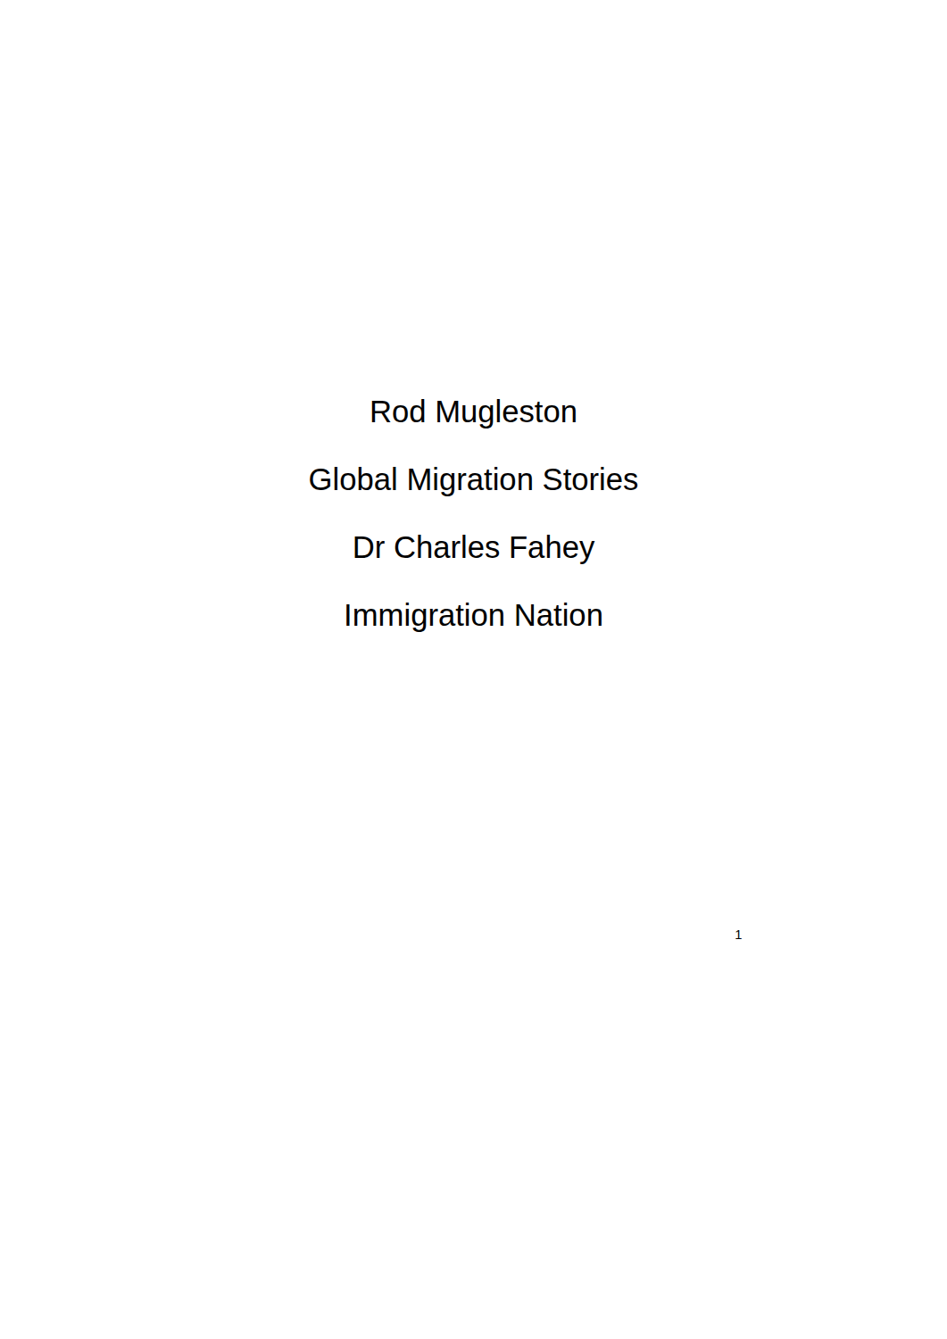Rod Mugleston
Global Migration Stories
Dr Charles Fahey
Immigration Nation
1